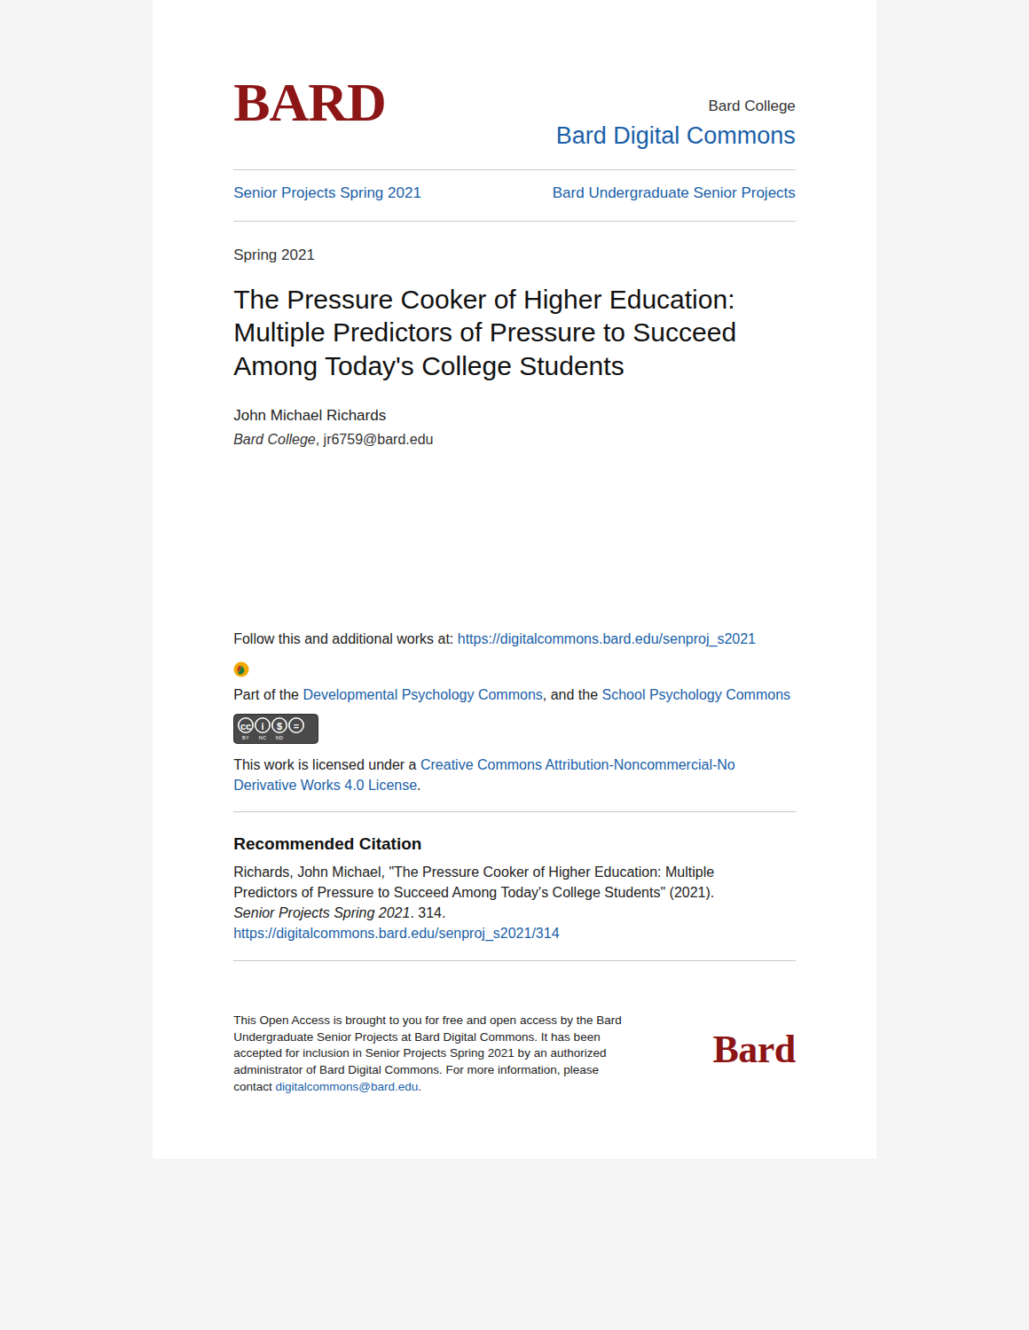BARD
Bard College
Bard Digital Commons
Senior Projects Spring 2021 Bard Undergraduate Senior Projects
Spring 2021
The Pressure Cooker of Higher Education: Multiple Predictors of Pressure to Succeed Among Today's College Students
John Michael Richards
Bard College, jr6759@bard.edu
Follow this and additional works at: https://digitalcommons.bard.edu/senproj_s2021
Part of the Developmental Psychology Commons, and the School Psychology Commons
cc i $ = BY NC ND
This work is licensed under a Creative Commons Attribution-Noncommercial-No Derivative Works 4.0 License.
Recommended Citation
Richards, John Michael, "The Pressure Cooker of Higher Education: Multiple Predictors of Pressure to Succeed Among Today's College Students" (2021). Senior Projects Spring 2021. 314.
https://digitalcommons.bard.edu/senproj_s2021/314
This Open Access is brought to you for free and open access by the Bard Undergraduate Senior Projects at Bard Digital Commons. It has been accepted for inclusion in Senior Projects Spring 2021 by an authorized administrator of Bard Digital Commons. For more information, please contact digitalcommons@bard.edu.
Bard